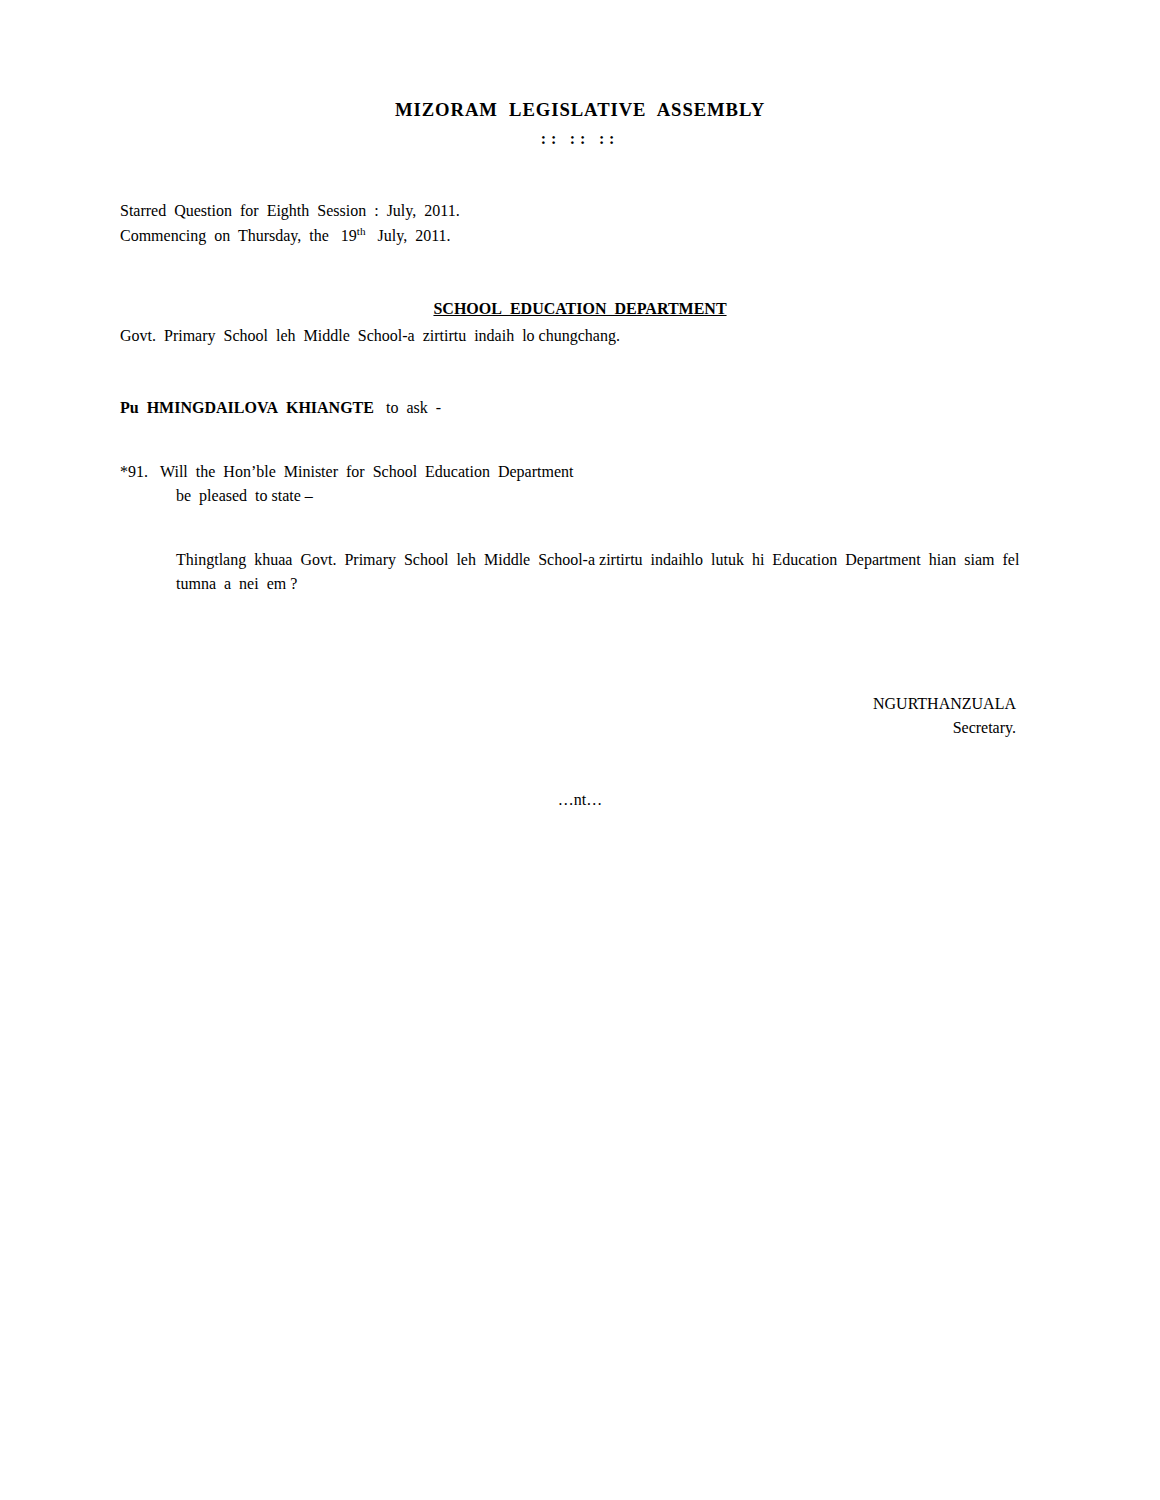MIZORAM LEGISLATIVE ASSEMBLY
:: :: ::
Starred Question for Eighth Session : July, 2011.
Commencing on Thursday, the 19th July, 2011.
SCHOOL EDUCATION DEPARTMENT
Govt. Primary School leh Middle School-a zirtirtu indaih lo chungchang.
Pu HMINGDAILOVA KHIANGTE to ask -
*91. Will the Hon’ble Minister for School Education Department
be pleased to state –
Thingtlang khuaa Govt. Primary School leh Middle School-a zirtirtu indaihlo lutuk hi Education Department hian siam fel tumna a nei em ?
NGURTHANZUALA
Secretary.
…nt…